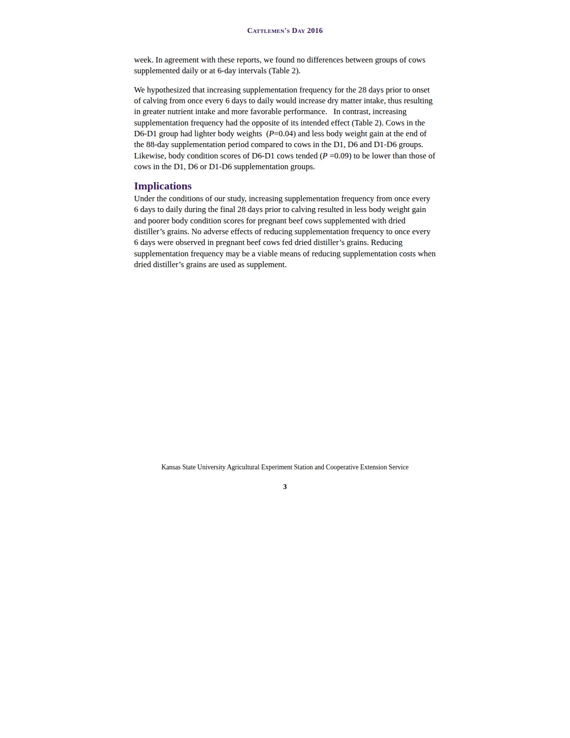Cattlemen's Day 2016
week. In agreement with these reports, we found no differences between groups of cows supplemented daily or at 6-day intervals (Table 2).
We hypothesized that increasing supplementation frequency for the 28 days prior to onset of calving from once every 6 days to daily would increase dry matter intake, thus resulting in greater nutrient intake and more favorable performance. In contrast, increasing supplementation frequency had the opposite of its intended effect (Table 2). Cows in the D6-D1 group had lighter body weights (P=0.04) and less body weight gain at the end of the 88-day supplementation period compared to cows in the D1, D6 and D1-D6 groups. Likewise, body condition scores of D6-D1 cows tended (P =0.09) to be lower than those of cows in the D1, D6 or D1-D6 supplementation groups.
Implications
Under the conditions of our study, increasing supplementation frequency from once every 6 days to daily during the final 28 days prior to calving resulted in less body weight gain and poorer body condition scores for pregnant beef cows supplemented with dried distiller’s grains. No adverse effects of reducing supplementation frequency to once every 6 days were observed in pregnant beef cows fed dried distiller’s grains. Reducing supplementation frequency may be a viable means of reducing supplementation costs when dried distiller’s grains are used as supplement.
Kansas State University Agricultural Experiment Station and Cooperative Extension Service
3